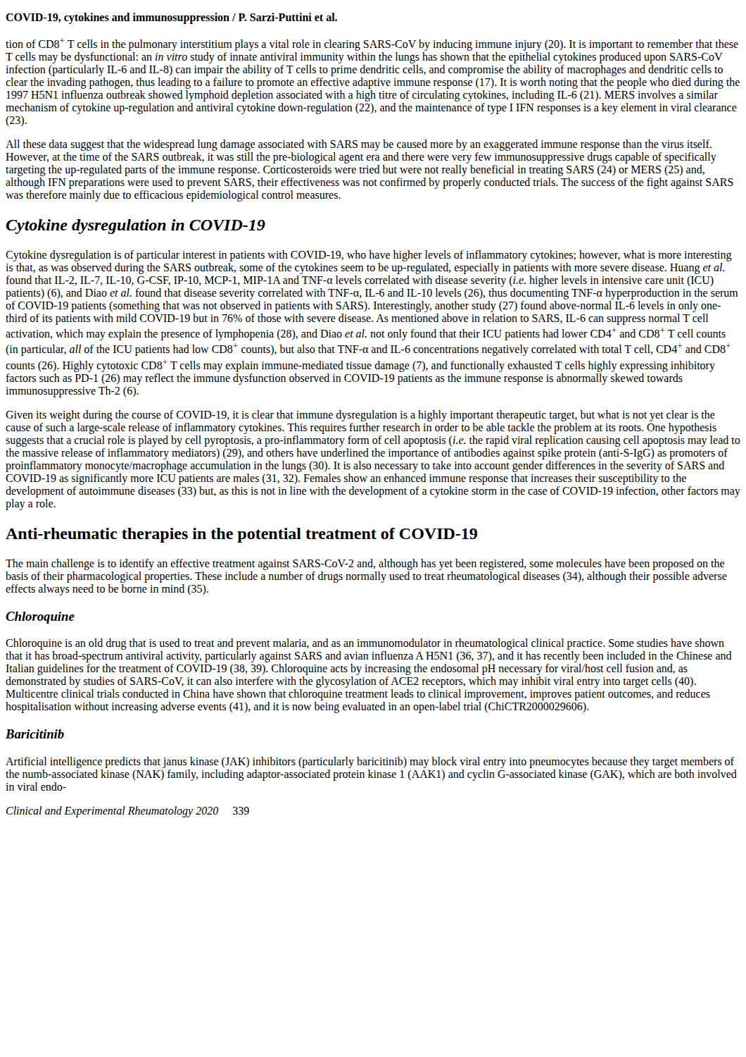COVID-19, cytokines and immunosuppression / P. Sarzi-Puttini et al.
tion of CD8+ T cells in the pulmonary interstitium plays a vital role in clearing SARS-CoV by inducing immune injury (20). It is important to remember that these T cells may be dysfunctional: an in vitro study of innate antiviral immunity within the lungs has shown that the epithelial cytokines produced upon SARS-CoV infection (particularly IL-6 and IL-8) can impair the ability of T cells to prime dendritic cells, and compromise the ability of macrophages and dendritic cells to clear the invading pathogen, thus leading to a failure to promote an effective adaptive immune response (17). It is worth noting that the people who died during the 1997 H5N1 influenza outbreak showed lymphoid depletion associated with a high titre of circulating cytokines, including IL-6 (21). MERS involves a similar mechanism of cytokine up-regulation and antiviral cytokine down-regulation (22), and the maintenance of type I IFN responses is a key element in viral clearance (23).
All these data suggest that the widespread lung damage associated with SARS may be caused more by an exaggerated immune response than the virus itself. However, at the time of the SARS outbreak, it was still the pre-biological agent era and there were very few immunosuppressive drugs capable of specifically targeting the up-regulated parts of the immune response. Corticosteroids were tried but were not really beneficial in treating SARS (24) or MERS (25) and, although IFN preparations were used to prevent SARS, their effectiveness was not confirmed by properly conducted trials. The success of the fight against SARS was therefore mainly due to efficacious epidemiological control measures.
Cytokine dysregulation in COVID-19
Cytokine dysregulation is of particular interest in patients with COVID-19, who have higher levels of inflammatory cytokines; however, what is more interesting is that, as was observed during the SARS outbreak, some of the cytokines seem to be up-regulated, especially in patients with more severe disease. Huang et al. found that IL-2, IL-7, IL-10, G-CSF, IP-10, MCP-1, MIP-1A and TNF-α levels correlated with disease severity (i.e. higher levels in intensive care unit (ICU) patients) (6), and Diao et al. found that disease severity correlated with TNF-α, IL-6 and IL-10 levels (26), thus documenting TNF-α hyperproduction in the serum of COVID-19 patients (something that was not observed in patients with SARS). Interestingly, another study (27) found above-normal IL-6 levels in only one-third of its patients with mild COVID-19 but in 76% of those with severe disease. As mentioned above in relation to SARS, IL-6 can suppress normal T cell activation, which may explain the presence of lymphopenia (28), and Diao et al. not only found that their ICU patients had lower CD4+ and CD8+ T cell counts (in particular, all of the ICU patients had low CD8+ counts), but also that TNF-α and IL-6 concentrations negatively correlated with total T cell, CD4+ and CD8+ counts (26). Highly cytotoxic CD8+ T cells may explain immune-mediated tissue damage (7), and functionally exhausted T cells highly expressing inhibitory factors such as PD-1 (26) may reflect the immune dysfunction observed in COVID-19 patients as the immune response is abnormally skewed towards immunosuppressive Th-2 (6).
Given its weight during the course of COVID-19, it is clear that immune dysregulation is a highly important therapeutic target, but what is not yet clear is the cause of such a large-scale release of inflammatory cytokines. This requires further research in order to be able tackle the problem at its roots. One hypothesis suggests that a crucial role is played by cell pyroptosis, a pro-inflammatory form of cell apoptosis (i.e. the rapid viral replication causing cell apoptosis may lead to the massive release of inflammatory mediators) (29), and others have underlined the importance of antibodies against spike protein (anti-S-IgG) as promoters of proinflammatory monocyte/macrophage accumulation in the lungs (30). It is also necessary to take into account gender differences in the severity of SARS and COVID-19 as significantly more ICU patients are males (31, 32). Females show an enhanced immune response that increases their susceptibility to the development of autoimmune diseases (33) but, as this is not in line with the development of a cytokine storm in the case of COVID-19 infection, other factors may play a role.
Anti-rheumatic therapies in the potential treatment of COVID-19
The main challenge is to identify an effective treatment against SARS-CoV-2 and, although has yet been registered, some molecules have been proposed on the basis of their pharmacological properties. These include a number of drugs normally used to treat rheumatological diseases (34), although their possible adverse effects always need to be borne in mind (35).
Chloroquine
Chloroquine is an old drug that is used to treat and prevent malaria, and as an immunomodulator in rheumatological clinical practice. Some studies have shown that it has broad-spectrum antiviral activity, particularly against SARS and avian influenza A H5N1 (36, 37), and it has recently been included in the Chinese and Italian guidelines for the treatment of COVID-19 (38, 39). Chloroquine acts by increasing the endosomal pH necessary for viral/host cell fusion and, as demonstrated by studies of SARS-CoV, it can also interfere with the glycosylation of ACE2 receptors, which may inhibit viral entry into target cells (40). Multicentre clinical trials conducted in China have shown that chloroquine treatment leads to clinical improvement, improves patient outcomes, and reduces hospitalisation without increasing adverse events (41), and it is now being evaluated in an open-label trial (ChiCTR2000029606).
Baricitinib
Artificial intelligence predicts that janus kinase (JAK) inhibitors (particularly baricitinib) may block viral entry into pneumocytes because they target members of the numb-associated kinase (NAK) family, including adaptor-associated protein kinase 1 (AAK1) and cyclin G-associated kinase (GAK), which are both involved in viral endo-
Clinical and Experimental Rheumatology 2020 339